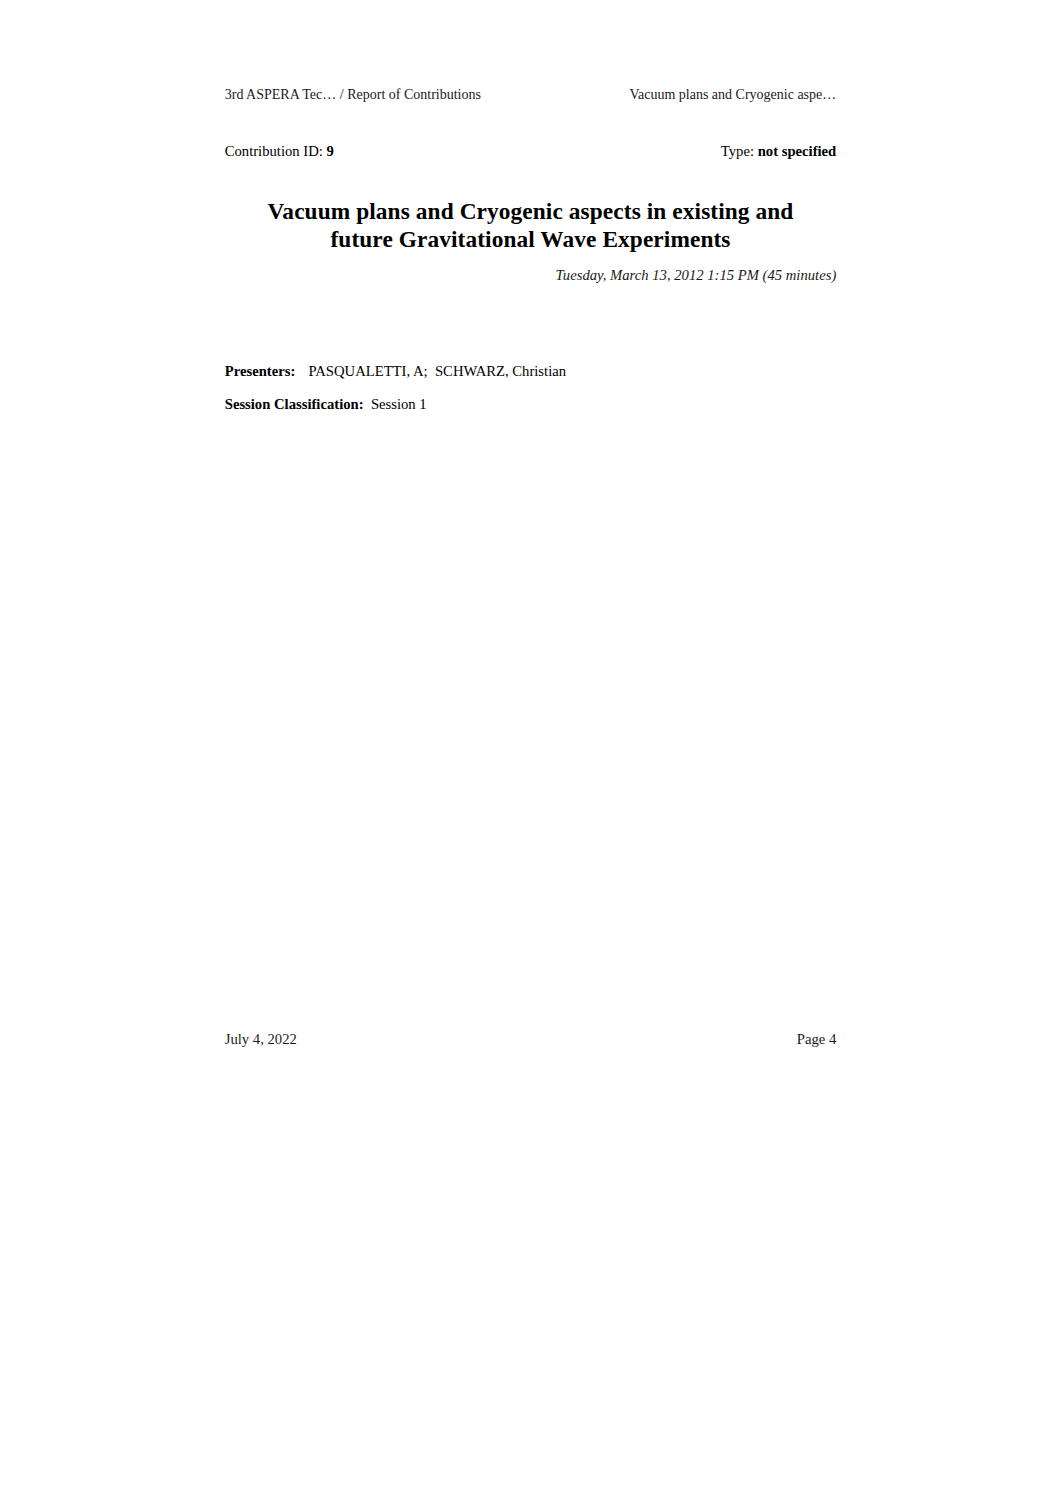3rd ASPERA Tec… / Report of Contributions
Vacuum plans and Cryogenic aspe…
Contribution ID: 9
Type: not specified
Vacuum plans and Cryogenic aspects in existing and
future Gravitational Wave Experiments
Tuesday, March 13, 2012 1:15 PM (45 minutes)
Presenters: PASQUALETTI, A; SCHWARZ, Christian
Session Classification: Session 1
July 4, 2022
Page 4